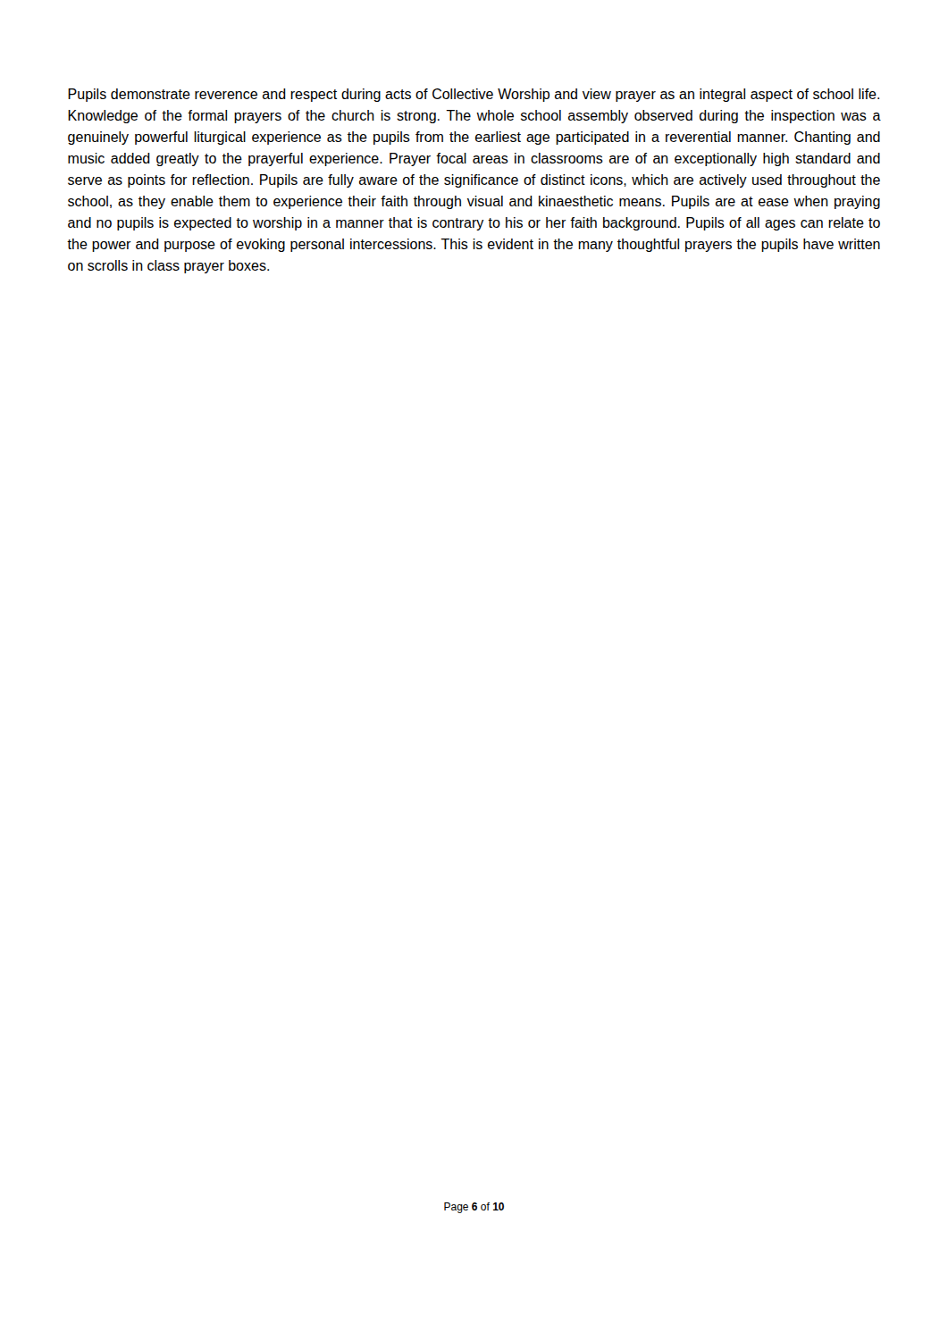Pupils demonstrate reverence and respect during acts of Collective Worship and view prayer as an integral aspect of school life. Knowledge of the formal prayers of the church is strong. The whole school assembly observed during the inspection was a genuinely powerful liturgical experience as the pupils from the earliest age participated in a reverential manner. Chanting and music added greatly to the prayerful experience. Prayer focal areas in classrooms are of an exceptionally high standard and serve as points for reflection. Pupils are fully aware of the significance of distinct icons, which are actively used throughout the school, as they enable them to experience their faith through visual and kinaesthetic means. Pupils are at ease when praying and no pupils is expected to worship in a manner that is contrary to his or her faith background. Pupils of all ages can relate to the power and purpose of evoking personal intercessions. This is evident in the many thoughtful prayers the pupils have written on scrolls in class prayer boxes.
Page 6 of 10